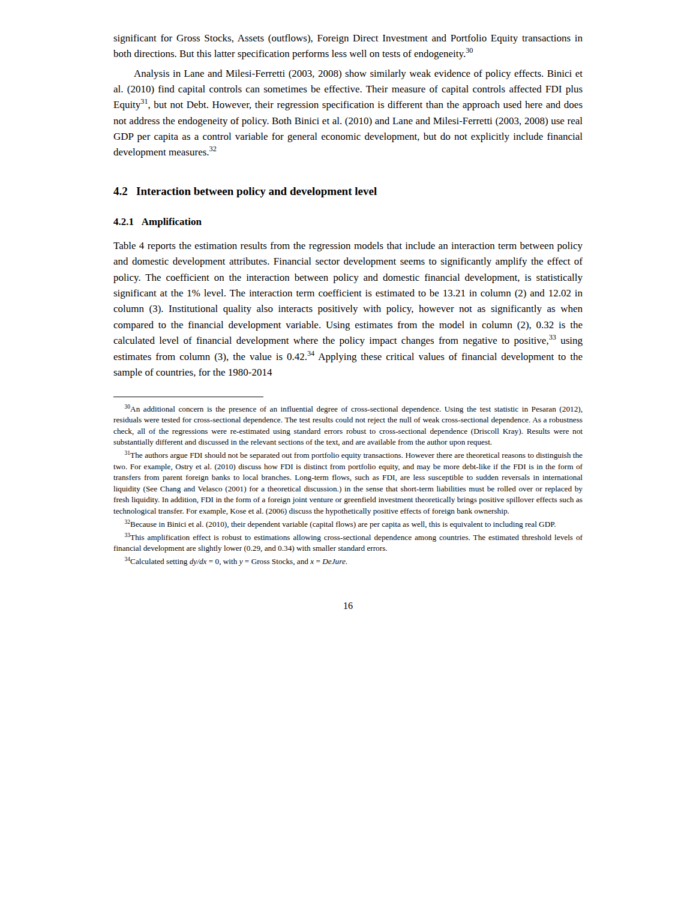significant for Gross Stocks, Assets (outflows), Foreign Direct Investment and Portfolio Equity transactions in both directions. But this latter specification performs less well on tests of endogeneity.30
Analysis in Lane and Milesi-Ferretti (2003, 2008) show similarly weak evidence of policy effects. Binici et al. (2010) find capital controls can sometimes be effective. Their measure of capital controls affected FDI plus Equity31, but not Debt. However, their regression specification is different than the approach used here and does not address the endogeneity of policy. Both Binici et al. (2010) and Lane and Milesi-Ferretti (2003, 2008) use real GDP per capita as a control variable for general economic development, but do not explicitly include financial development measures.32
4.2 Interaction between policy and development level
4.2.1 Amplification
Table 4 reports the estimation results from the regression models that include an interaction term between policy and domestic development attributes. Financial sector development seems to significantly amplify the effect of policy. The coefficient on the interaction between policy and domestic financial development, is statistically significant at the 1% level. The interaction term coefficient is estimated to be 13.21 in column (2) and 12.02 in column (3). Institutional quality also interacts positively with policy, however not as significantly as when compared to the financial development variable. Using estimates from the model in column (2), 0.32 is the calculated level of financial development where the policy impact changes from negative to positive,33 using estimates from column (3), the value is 0.42.34 Applying these critical values of financial development to the sample of countries, for the 1980-2014
30An additional concern is the presence of an influential degree of cross-sectional dependence. Using the test statistic in Pesaran (2012), residuals were tested for cross-sectional dependence. The test results could not reject the null of weak cross-sectional dependence. As a robustness check, all of the regressions were re-estimated using standard errors robust to cross-sectional dependence (Driscoll Kray). Results were not substantially different and discussed in the relevant sections of the text, and are available from the author upon request.
31The authors argue FDI should not be separated out from portfolio equity transactions. However there are theoretical reasons to distinguish the two. For example, Ostry et al. (2010) discuss how FDI is distinct from portfolio equity, and may be more debt-like if the FDI is in the form of transfers from parent foreign banks to local branches. Long-term flows, such as FDI, are less susceptible to sudden reversals in international liquidity (See Chang and Velasco (2001) for a theoretical discussion.) in the sense that short-term liabilities must be rolled over or replaced by fresh liquidity. In addition, FDI in the form of a foreign joint venture or greenfield investment theoretically brings positive spillover effects such as technological transfer. For example, Kose et al. (2006) discuss the hypothetically positive effects of foreign bank ownership.
32Because in Binici et al. (2010), their dependent variable (capital flows) are per capita as well, this is equivalent to including real GDP.
33This amplification effect is robust to estimations allowing cross-sectional dependence among countries. The estimated threshold levels of financial development are slightly lower (0.29, and 0.34) with smaller standard errors.
34Calculated setting dy/dx = 0, with y = Gross Stocks, and x = DeJure.
16